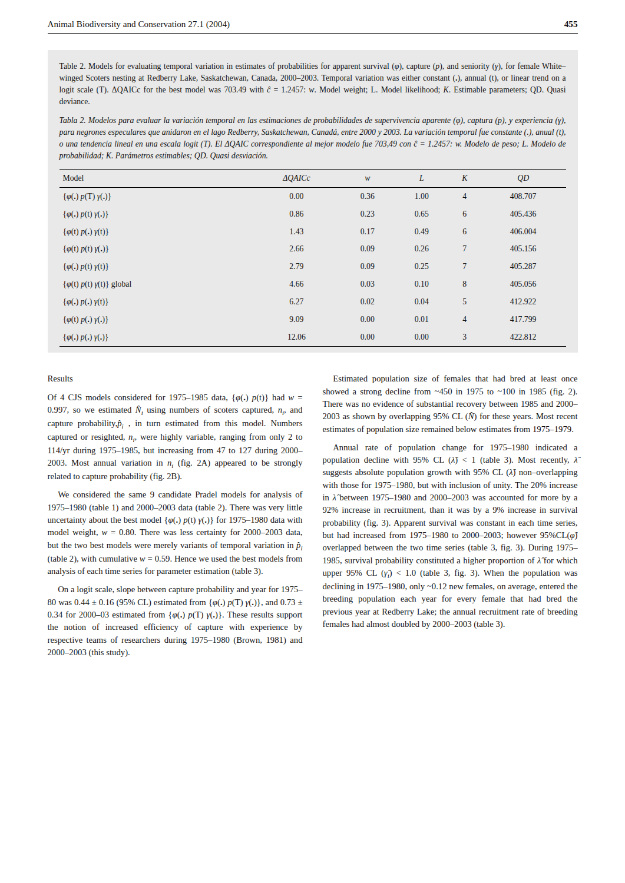Animal Biodiversity and Conservation 27.1 (2004) 455
Table 2. Models for evaluating temporal variation in estimates of probabilities for apparent survival (φ), capture (p), and seniority (γ), for female White–winged Scoters nesting at Redberry Lake, Saskatchewan, Canada, 2000–2003. Temporal variation was either constant (.), annual (t), or linear trend on a logit scale (T). ΔQAICc for the best model was 703.49 with ĉ = 1.2457: w. Model weight; L. Model likelihood; K. Estimable parameters; QD. Quasi deviance.
Tabla 2. Modelos para evaluar la variación temporal en las estimaciones de probabilidades de supervivencia aparente (φ), captura (p), y experiencia (γ), para negrones especulares que anidaron en el lago Redberry, Saskatchewan, Canadá, entre 2000 y 2003. La variación temporal fue constante (.), anual (t), o una tendencia lineal en una escala logit (T). El ΔQAIC correspondiente al mejor modelo fue 703,49 con ĉ = 1.2457: w. Modelo de peso; L. Modelo de probabilidad; K. Parámetros estimables; QD. Quasi desviación.
| Model | ΔQAICc | w | L | K | QD |
| --- | --- | --- | --- | --- | --- |
| { φ ( . ) p (T) γ ( . )} | 0.00 | 0.36 | 1.00 | 4 | 408.707 |
| { φ ( . ) p (t) γ ( . )} | 0.86 | 0.23 | 0.65 | 6 | 405.436 |
| { φ (t) p ( . ) γ (t)} | 1.43 | 0.17 | 0.49 | 6 | 406.004 |
| { φ (t) p (t) γ ( . )} | 2.66 | 0.09 | 0.26 | 7 | 405.156 |
| { φ ( . ) p (t) γ (t)} | 2.79 | 0.09 | 0.25 | 7 | 405.287 |
| { φ (t) p (t) γ (t)} global | 4.66 | 0.03 | 0.10 | 8 | 405.056 |
| { φ ( . ) p ( . ) γ (t)} | 6.27 | 0.02 | 0.04 | 5 | 412.922 |
| { φ (t) p ( . ) γ ( . )} | 9.09 | 0.00 | 0.01 | 4 | 417.799 |
| { φ ( . ) p ( . ) γ ( . )} | 12.06 | 0.00 | 0.00 | 3 | 422.812 |
Results
Of 4 CJS models considered for 1975–1985 data, {φ(.) p(t)} had w = 0.997, so we estimated N̂i using numbers of scoters captured, ni, and capture probability,p̂i , in turn estimated from this model. Numbers captured or resighted, ni, were highly variable, ranging from only 2 to 114/yr during 1975–1985, but increasing from 47 to 127 during 2000–2003. Most annual variation in ni (fig. 2A) appeared to be strongly related to capture probability (fig. 2B).
We considered the same 9 candidate Pradel models for analysis of 1975–1980 (table 1) and 2000–2003 data (table 2). There was very little uncertainty about the best model {φ(.) p(t) γ(.)} for 1975–1980 data with model weight, w = 0.80. There was less certainty for 2000–2003 data, but the two best models were merely variants of temporal variation in p̂i (table 2), with cumulative w = 0.59. Hence we used the best models from analysis of each time series for parameter estimation (table 3).
On a logit scale, slope between capture probability and year for 1975–80 was 0.44 ± 0.16 (95% CL) estimated from {φ(.) p(T) γ(.)}, and 0.73 ± 0.34 for 2000–03 estimated from {φ(.) p(T) γ(.)}. These results support the notion of increased efficiency of capture with experience by respective teams of researchers during 1975–1980 (Brown, 1981) and 2000–2003 (this study).
Estimated population size of females that had bred at least once showed a strong decline from ~450 in 1975 to ~100 in 1985 (fig. 2). There was no evidence of substantial recovery between 1985 and 2000–2003 as shown by overlapping 95% CL (N̂) for these years. Most recent estimates of population size remained below estimates from 1975–1979.
Annual rate of population change for 1975–1980 indicated a population decline with 95% CL (λ̂) < 1 (table 3). Most recently, λ̂ suggests absolute population growth with 95% CL (λ̂) non–overlapping with those for 1975–1980, but with inclusion of unity. The 20% increase in λ̂ between 1975–1980 and 2000–2003 was accounted for more by a 92% increase in recruitment, than it was by a 9% increase in survival probability (fig. 3). Apparent survival was constant in each time series, but had increased from 1975–1980 to 2000–2003; however 95%CL(φ̂) overlapped between the two time series (table 3, fig. 3). During 1975–1985, survival probability constituted a higher proportion of λ̂ for which upper 95% CL (γ̂i) < 1.0 (table 3, fig. 3). When the population was declining in 1975–1980, only ~0.12 new females, on average, entered the breeding population each year for every female that had bred the previous year at Redberry Lake; the annual recruitment rate of breeding females had almost doubled by 2000–2003 (table 3).